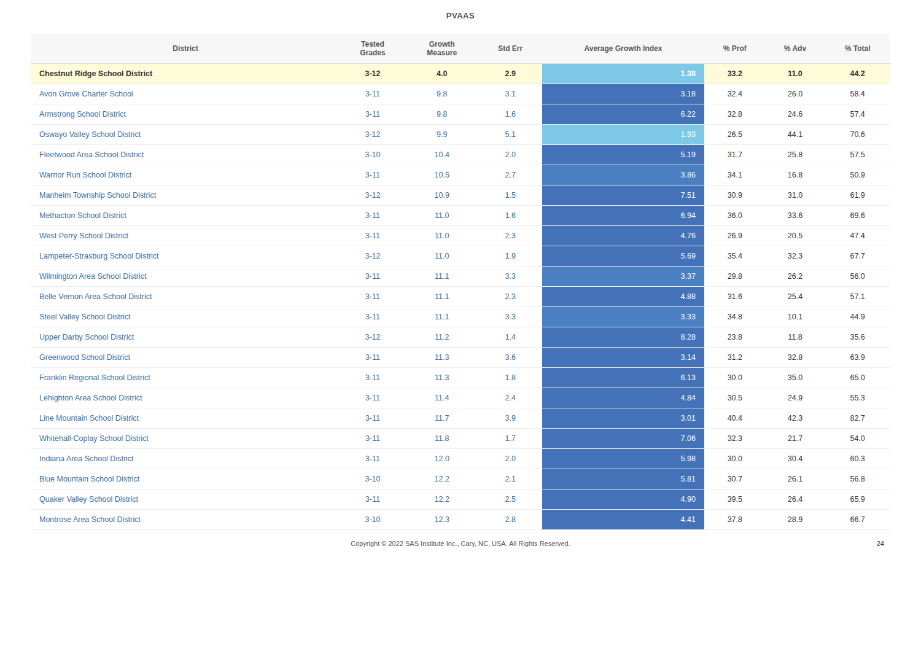PVAAS
| District | Tested Grades | Growth Measure | Std Err | Average Growth Index | % Prof | % Adv | % Total |
| --- | --- | --- | --- | --- | --- | --- | --- |
| Chestnut Ridge School District | 3-12 | 4.0 | 2.9 | 1.38 | 33.2 | 11.0 | 44.2 |
| Avon Grove Charter School | 3-11 | 9.8 | 3.1 | 3.18 | 32.4 | 26.0 | 58.4 |
| Armstrong School District | 3-11 | 9.8 | 1.6 | 6.22 | 32.8 | 24.6 | 57.4 |
| Oswayo Valley School District | 3-12 | 9.9 | 5.1 | 1.93 | 26.5 | 44.1 | 70.6 |
| Fleetwood Area School District | 3-10 | 10.4 | 2.0 | 5.19 | 31.7 | 25.8 | 57.5 |
| Warrior Run School District | 3-11 | 10.5 | 2.7 | 3.86 | 34.1 | 16.8 | 50.9 |
| Manheim Township School District | 3-12 | 10.9 | 1.5 | 7.51 | 30.9 | 31.0 | 61.9 |
| Methacton School District | 3-11 | 11.0 | 1.6 | 6.94 | 36.0 | 33.6 | 69.6 |
| West Perry School District | 3-11 | 11.0 | 2.3 | 4.76 | 26.9 | 20.5 | 47.4 |
| Lampeter-Strasburg School District | 3-12 | 11.0 | 1.9 | 5.69 | 35.4 | 32.3 | 67.7 |
| Wilmington Area School District | 3-11 | 11.1 | 3.3 | 3.37 | 29.8 | 26.2 | 56.0 |
| Belle Vernon Area School District | 3-11 | 11.1 | 2.3 | 4.88 | 31.6 | 25.4 | 57.1 |
| Steel Valley School District | 3-11 | 11.1 | 3.3 | 3.33 | 34.8 | 10.1 | 44.9 |
| Upper Darby School District | 3-12 | 11.2 | 1.4 | 8.28 | 23.8 | 11.8 | 35.6 |
| Greenwood School District | 3-11 | 11.3 | 3.6 | 3.14 | 31.2 | 32.8 | 63.9 |
| Franklin Regional School District | 3-11 | 11.3 | 1.8 | 6.13 | 30.0 | 35.0 | 65.0 |
| Lehighton Area School District | 3-11 | 11.4 | 2.4 | 4.84 | 30.5 | 24.9 | 55.3 |
| Line Mountain School District | 3-11 | 11.7 | 3.9 | 3.01 | 40.4 | 42.3 | 82.7 |
| Whitehall-Coplay School District | 3-11 | 11.8 | 1.7 | 7.06 | 32.3 | 21.7 | 54.0 |
| Indiana Area School District | 3-11 | 12.0 | 2.0 | 5.98 | 30.0 | 30.4 | 60.3 |
| Blue Mountain School District | 3-10 | 12.2 | 2.1 | 5.81 | 30.7 | 26.1 | 56.8 |
| Quaker Valley School District | 3-11 | 12.2 | 2.5 | 4.90 | 39.5 | 26.4 | 65.9 |
| Montrose Area School District | 3-10 | 12.3 | 2.8 | 4.41 | 37.8 | 28.9 | 66.7 |
Copyright © 2022 SAS Institute Inc., Cary, NC, USA. All Rights Reserved. 24